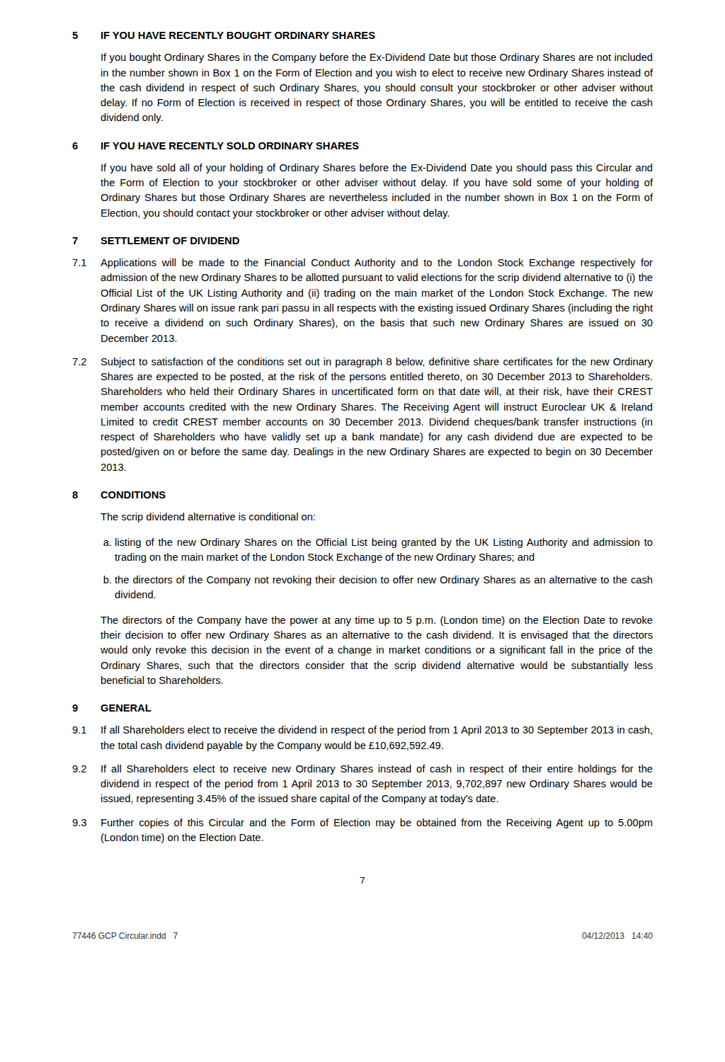5 If you have recently bought ordinary shares
If you bought Ordinary Shares in the Company before the Ex-Dividend Date but those Ordinary Shares are not included in the number shown in Box 1 on the Form of Election and you wish to elect to receive new Ordinary Shares instead of the cash dividend in respect of such Ordinary Shares, you should consult your stockbroker or other adviser without delay. If no Form of Election is received in respect of those Ordinary Shares, you will be entitled to receive the cash dividend only.
6 If you have recently sold ordinary shares
If you have sold all of your holding of Ordinary Shares before the Ex-Dividend Date you should pass this Circular and the Form of Election to your stockbroker or other adviser without delay. If you have sold some of your holding of Ordinary Shares but those Ordinary Shares are nevertheless included in the number shown in Box 1 on the Form of Election, you should contact your stockbroker or other adviser without delay.
7 Settlement of dividend
7.1 Applications will be made to the Financial Conduct Authority and to the London Stock Exchange respectively for admission of the new Ordinary Shares to be allotted pursuant to valid elections for the scrip dividend alternative to (i) the Official List of the UK Listing Authority and (ii) trading on the main market of the London Stock Exchange. The new Ordinary Shares will on issue rank pari passu in all respects with the existing issued Ordinary Shares (including the right to receive a dividend on such Ordinary Shares), on the basis that such new Ordinary Shares are issued on 30 December 2013.
7.2 Subject to satisfaction of the conditions set out in paragraph 8 below, definitive share certificates for the new Ordinary Shares are expected to be posted, at the risk of the persons entitled thereto, on 30 December 2013 to Shareholders. Shareholders who held their Ordinary Shares in uncertificated form on that date will, at their risk, have their CREST member accounts credited with the new Ordinary Shares. The Receiving Agent will instruct Euroclear UK & Ireland Limited to credit CREST member accounts on 30 December 2013. Dividend cheques/bank transfer instructions (in respect of Shareholders who have validly set up a bank mandate) for any cash dividend due are expected to be posted/given on or before the same day. Dealings in the new Ordinary Shares are expected to begin on 30 December 2013.
8 Conditions
The scrip dividend alternative is conditional on:
listing of the new Ordinary Shares on the Official List being granted by the UK Listing Authority and admission to trading on the main market of the London Stock Exchange of the new Ordinary Shares; and
the directors of the Company not revoking their decision to offer new Ordinary Shares as an alternative to the cash dividend.
The directors of the Company have the power at any time up to 5 p.m. (London time) on the Election Date to revoke their decision to offer new Ordinary Shares as an alternative to the cash dividend. It is envisaged that the directors would only revoke this decision in the event of a change in market conditions or a significant fall in the price of the Ordinary Shares, such that the directors consider that the scrip dividend alternative would be substantially less beneficial to Shareholders.
9 General
9.1 If all Shareholders elect to receive the dividend in respect of the period from 1 April 2013 to 30 September 2013 in cash, the total cash dividend payable by the Company would be £10,692,592.49.
9.2 If all Shareholders elect to receive new Ordinary Shares instead of cash in respect of their entire holdings for the dividend in respect of the period from 1 April 2013 to 30 September 2013, 9,702,897 new Ordinary Shares would be issued, representing 3.45% of the issued share capital of the Company at today's date.
9.3 Further copies of this Circular and the Form of Election may be obtained from the Receiving Agent up to 5.00pm (London time) on the Election Date.
7
77446 GCP Circular.indd 7 04/12/2013 14:40